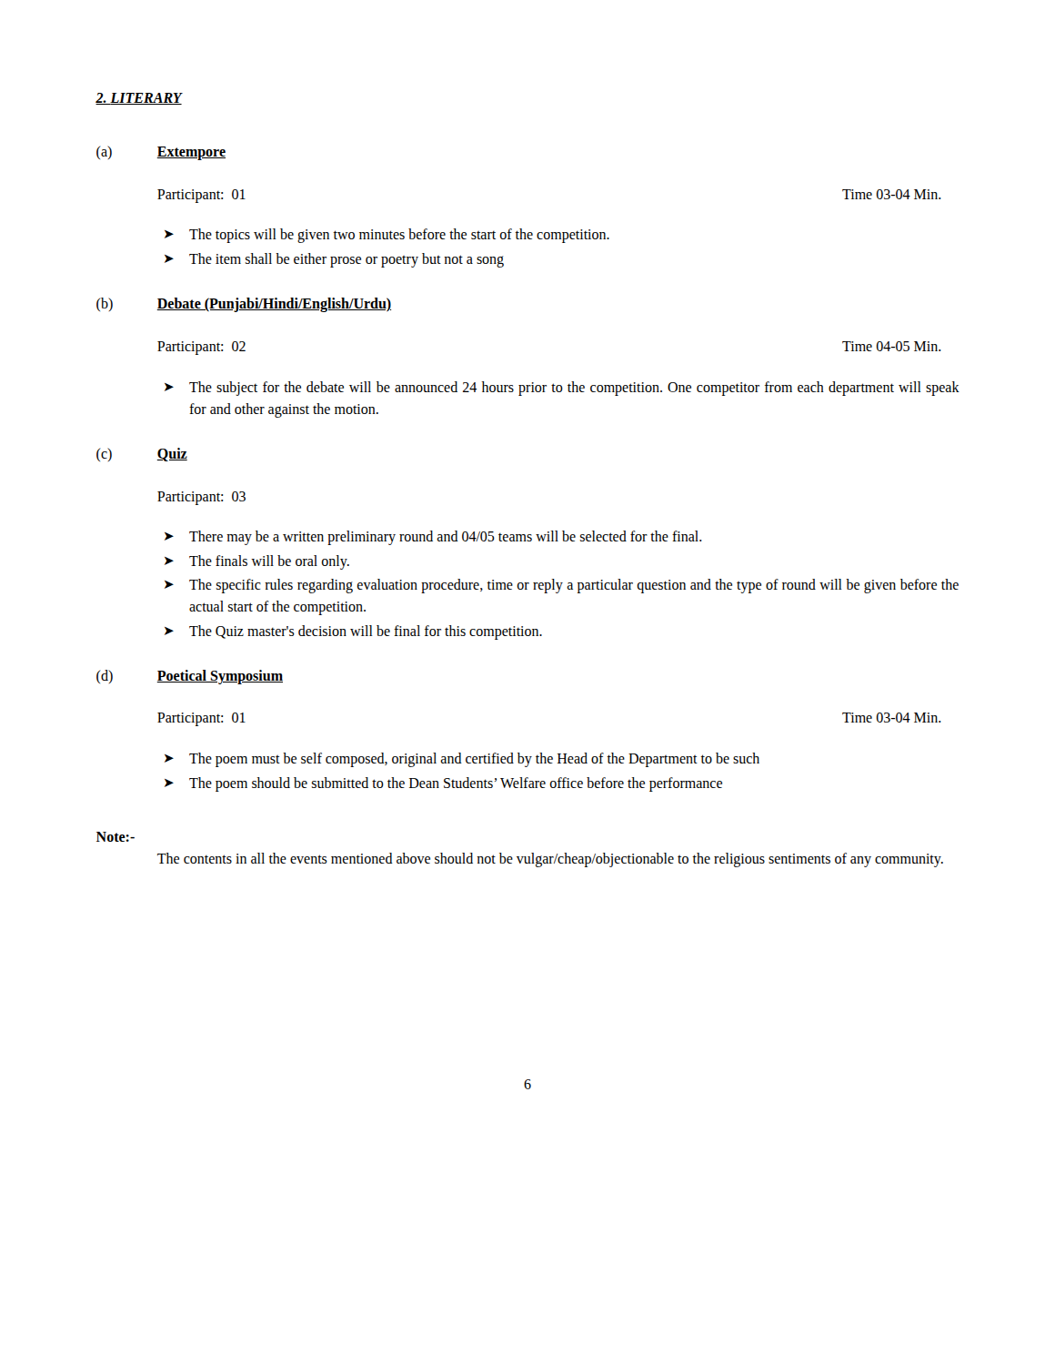2. LITERARY
(a) Extempore
Participant: 01 Time 03-04 Min.
The topics will be given two minutes before the start of the competition.
The item shall be either prose or poetry but not a song
(b) Debate (Punjabi/Hindi/English/Urdu)
Participant: 02 Time 04-05 Min.
The subject for the debate will be announced 24 hours prior to the competition. One competitor from each department will speak for and other against the motion.
(c) Quiz
Participant: 03
There may be a written preliminary round and 04/05 teams will be selected for the final.
The finals will be oral only.
The specific rules regarding evaluation procedure, time or reply a particular question and the type of round will be given before the actual start of the competition.
The Quiz master's decision will be final for this competition.
(d) Poetical Symposium
Participant: 01 Time 03-04 Min.
The poem must be self composed, original and certified by the Head of the Department to be such
The poem should be submitted to the Dean Students’ Welfare office before the performance
Note:-
The contents in all the events mentioned above should not be vulgar/cheap/objectionable to the religious sentiments of any community.
6